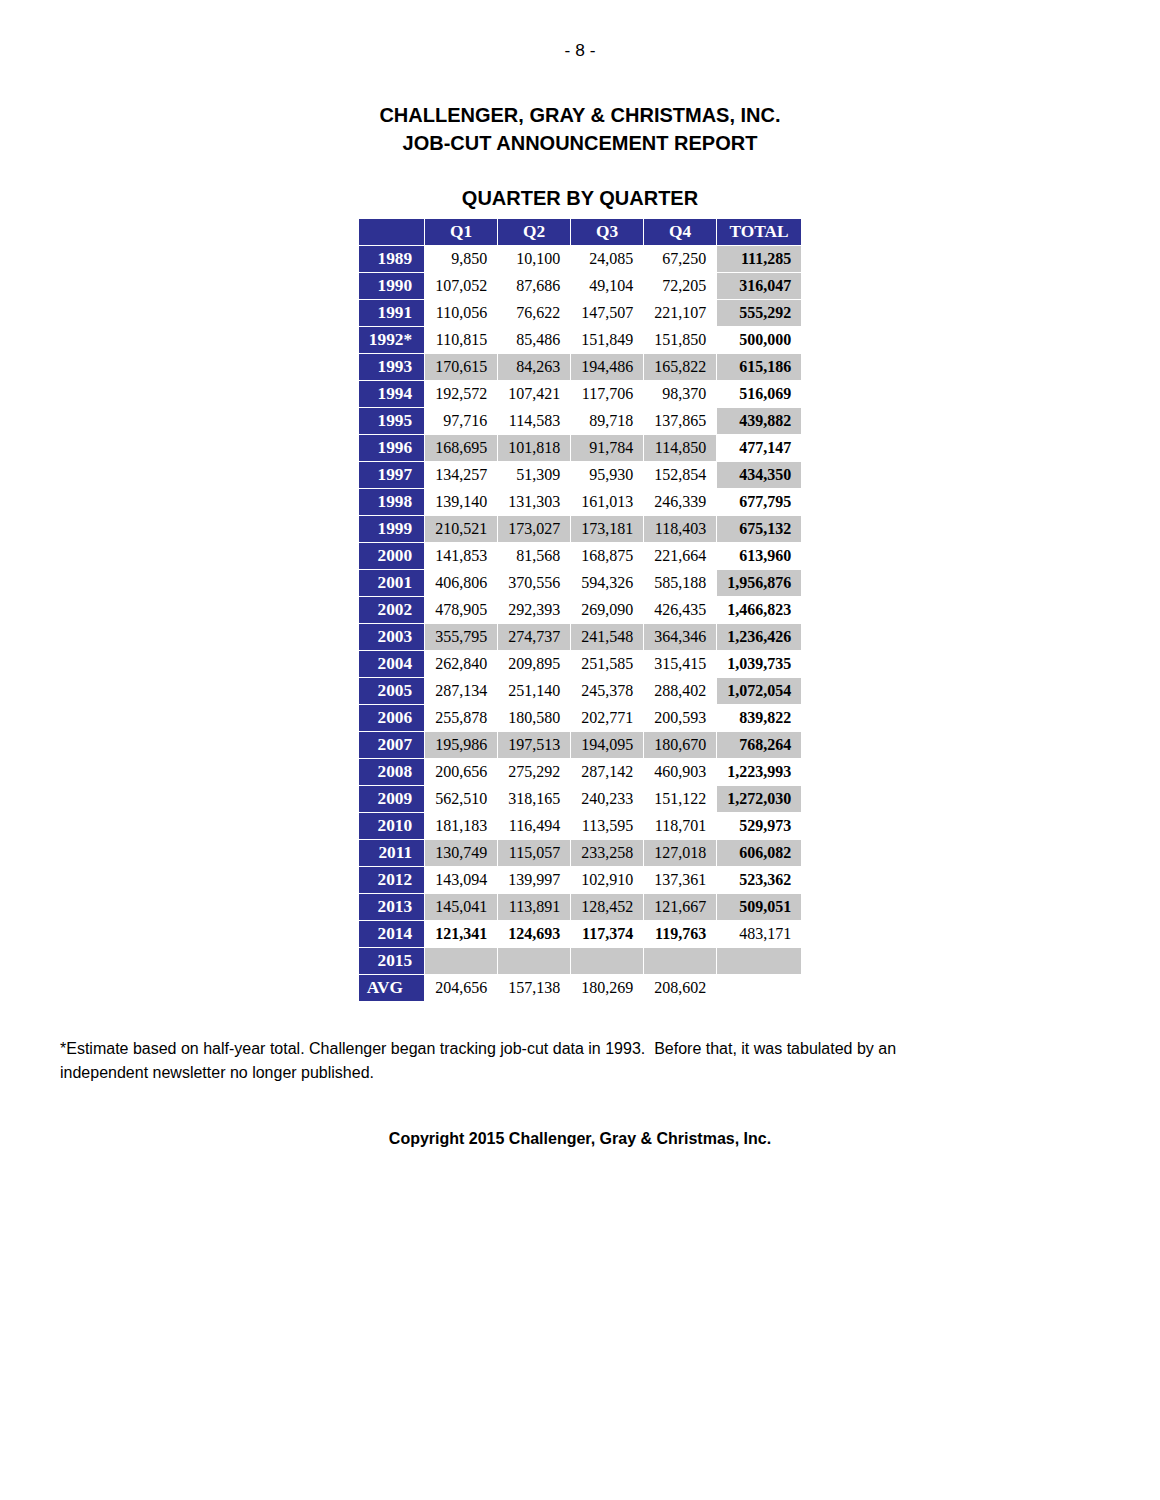- 8 -
CHALLENGER, GRAY & CHRISTMAS, INC.
JOB-CUT ANNOUNCEMENT REPORT
QUARTER BY QUARTER
| | Q1 | Q2 | Q3 | Q4 | TOTAL |
| --- | --- | --- | --- | --- | --- |
| 1989 | 9,850 | 10,100 | 24,085 | 67,250 | 111,285 |
| 1990 | 107,052 | 87,686 | 49,104 | 72,205 | 316,047 |
| 1991 | 110,056 | 76,622 | 147,507 | 221,107 | 555,292 |
| 1992* | 110,815 | 85,486 | 151,849 | 151,850 | 500,000 |
| 1993 | 170,615 | 84,263 | 194,486 | 165,822 | 615,186 |
| 1994 | 192,572 | 107,421 | 117,706 | 98,370 | 516,069 |
| 1995 | 97,716 | 114,583 | 89,718 | 137,865 | 439,882 |
| 1996 | 168,695 | 101,818 | 91,784 | 114,850 | 477,147 |
| 1997 | 134,257 | 51,309 | 95,930 | 152,854 | 434,350 |
| 1998 | 139,140 | 131,303 | 161,013 | 246,339 | 677,795 |
| 1999 | 210,521 | 173,027 | 173,181 | 118,403 | 675,132 |
| 2000 | 141,853 | 81,568 | 168,875 | 221,664 | 613,960 |
| 2001 | 406,806 | 370,556 | 594,326 | 585,188 | 1,956,876 |
| 2002 | 478,905 | 292,393 | 269,090 | 426,435 | 1,466,823 |
| 2003 | 355,795 | 274,737 | 241,548 | 364,346 | 1,236,426 |
| 2004 | 262,840 | 209,895 | 251,585 | 315,415 | 1,039,735 |
| 2005 | 287,134 | 251,140 | 245,378 | 288,402 | 1,072,054 |
| 2006 | 255,878 | 180,580 | 202,771 | 200,593 | 839,822 |
| 2007 | 195,986 | 197,513 | 194,095 | 180,670 | 768,264 |
| 2008 | 200,656 | 275,292 | 287,142 | 460,903 | 1,223,993 |
| 2009 | 562,510 | 318,165 | 240,233 | 151,122 | 1,272,030 |
| 2010 | 181,183 | 116,494 | 113,595 | 118,701 | 529,973 |
| 2011 | 130,749 | 115,057 | 233,258 | 127,018 | 606,082 |
| 2012 | 143,094 | 139,997 | 102,910 | 137,361 | 523,362 |
| 2013 | 145,041 | 113,891 | 128,452 | 121,667 | 509,051 |
| 2014 | 121,341 | 124,693 | 117,374 | 119,763 | 483,171 |
| 2015 | | | | | |
| AVG | 204,656 | 157,138 | 180,269 | 208,602 | |
*Estimate based on half-year total. Challenger began tracking job-cut data in 1993. Before that, it was tabulated by an independent newsletter no longer published.
Copyright 2015 Challenger, Gray & Christmas, Inc.